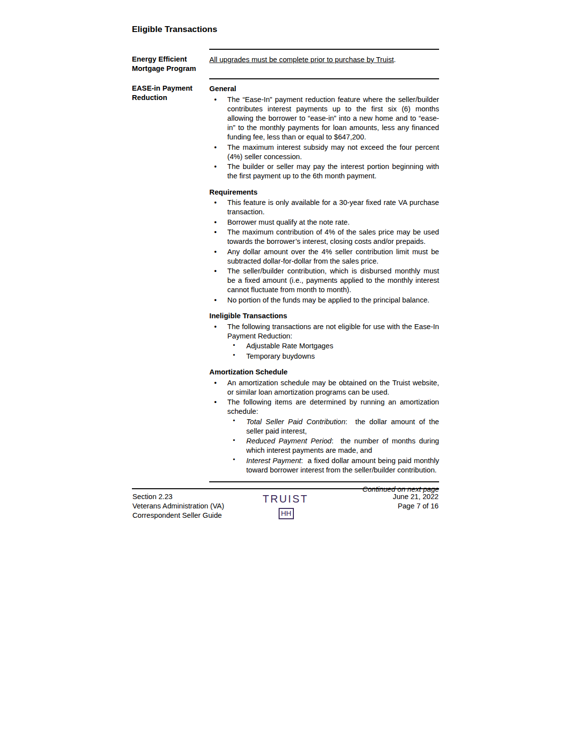Eligible Transactions
Energy Efficient Mortgage Program
All upgrades must be complete prior to purchase by Truist.
EASE-in Payment Reduction
General
The “Ease-In” payment reduction feature where the seller/builder contributes interest payments up to the first six (6) months allowing the borrower to “ease-in” into a new home and to “ease-in” to the monthly payments for loan amounts, less any financed funding fee, less than or equal to $647,200.
The maximum interest subsidy may not exceed the four percent (4%) seller concession.
The builder or seller may pay the interest portion beginning with the first payment up to the 6th month payment.
Requirements
This feature is only available for a 30-year fixed rate VA purchase transaction.
Borrower must qualify at the note rate.
The maximum contribution of 4% of the sales price may be used towards the borrower’s interest, closing costs and/or prepaids.
Any dollar amount over the 4% seller contribution limit must be subtracted dollar-for-dollar from the sales price.
The seller/builder contribution, which is disbursed monthly must be a fixed amount (i.e., payments applied to the monthly interest cannot fluctuate from month to month).
No portion of the funds may be applied to the principal balance.
Ineligible Transactions
The following transactions are not eligible for use with the Ease-In Payment Reduction:
Adjustable Rate Mortgages
Temporary buydowns
Amortization Schedule
An amortization schedule may be obtained on the Truist website, or similar loan amortization programs can be used.
The following items are determined by running an amortization schedule:
Total Seller Paid Contribution: the dollar amount of the seller paid interest,
Reduced Payment Period: the number of months during which interest payments are made, and
Interest Payment: a fixed dollar amount being paid monthly toward borrower interest from the seller/builder contribution.
Continued on next page
| Section 2.23 Veterans Administration (VA) Correspondent Seller Guide | TRUIST HH | June 21, 2022 Page 7 of 16 |